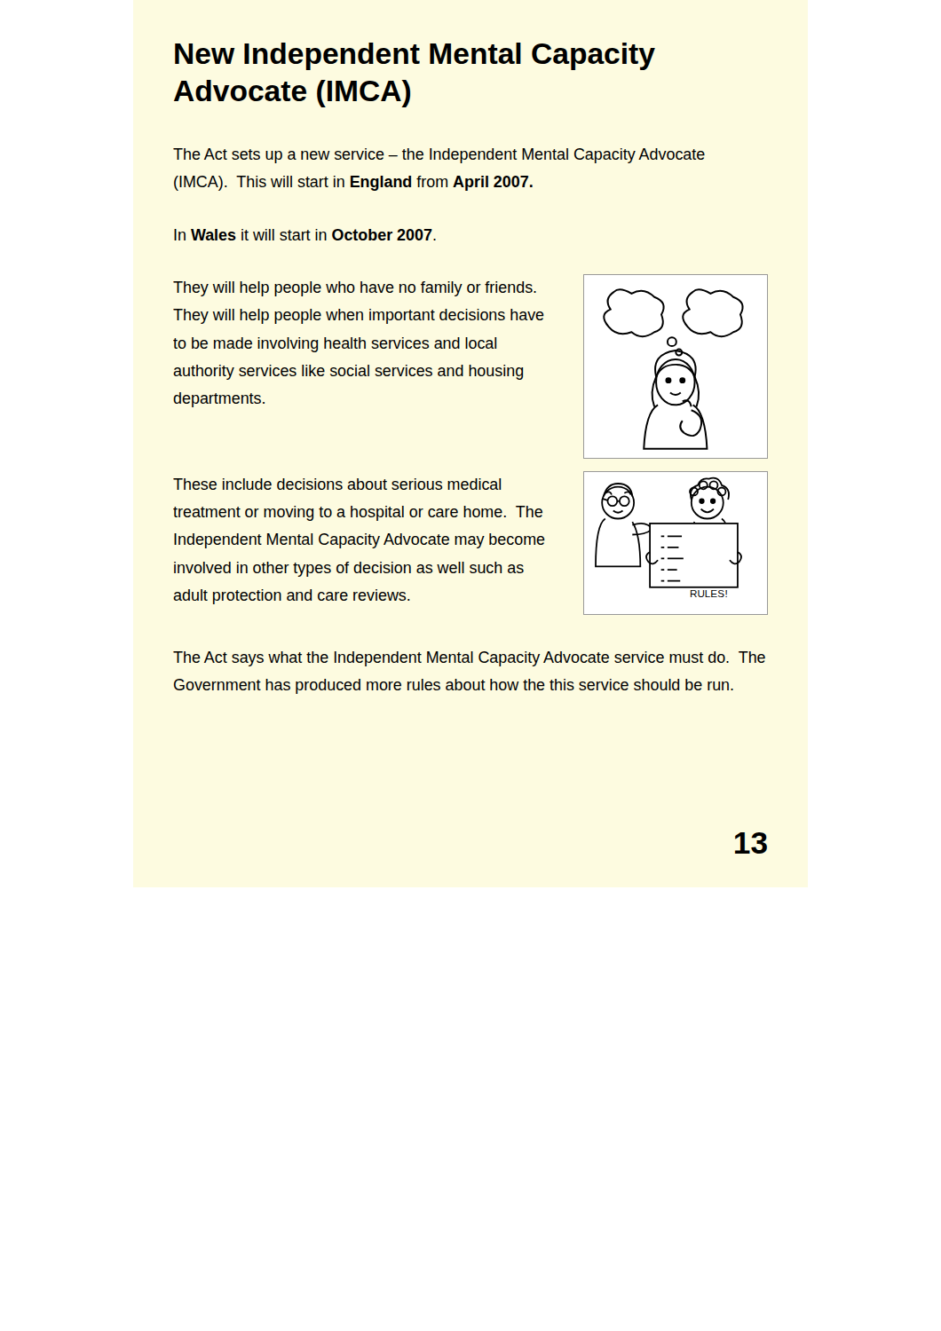New Independent Mental Capacity Advocate (IMCA)
The Act sets up a new service – the Independent Mental Capacity Advocate (IMCA). This will start in England from April 2007.
In Wales it will start in October 2007.
They will help people who have no family or friends. They will help people when important decisions have to be made involving health services and local authority services like social services and housing departments.
These include decisions about serious medical treatment or moving to a hospital or care home. The Independent Mental Capacity Advocate may become involved in other types of decision as well such as adult protection and care reviews.
RULES !
The Act says what the Independent Mental Capacity Advocate service must do. The Government has produced more rules about how the this service should be run.
13